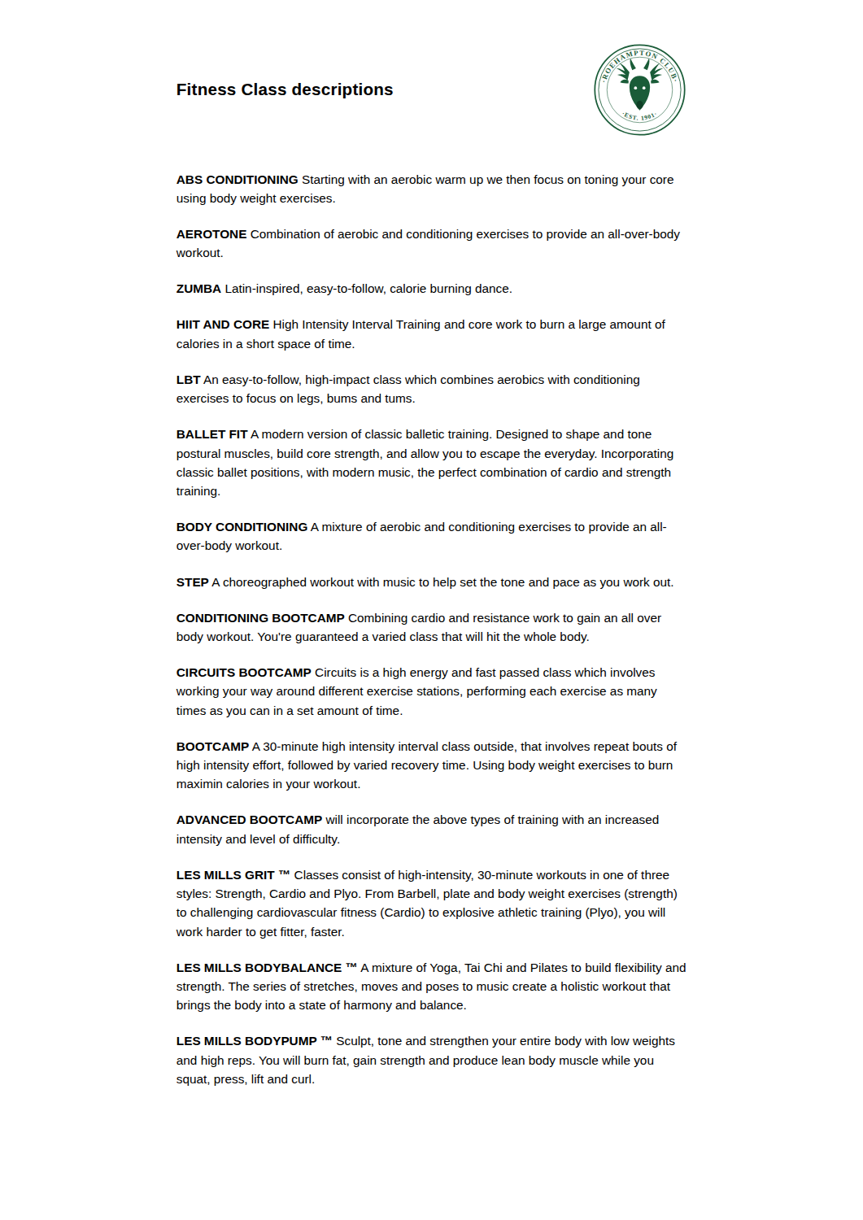·ROEHAMPTON CLUB· ·EST. 1901·
Fitness Class descriptions
ABS CONDITIONING Starting with an aerobic warm up we then focus on toning your core using body weight exercises.
AEROTONE Combination of aerobic and conditioning exercises to provide an all-over-body workout.
ZUMBA Latin-inspired, easy-to-follow, calorie burning dance.
HIIT AND CORE High Intensity Interval Training and core work to burn a large amount of calories in a short space of time.
LBT An easy-to-follow, high-impact class which combines aerobics with conditioning exercises to focus on legs, bums and tums.
BALLET FIT A modern version of classic balletic training. Designed to shape and tone postural muscles, build core strength, and allow you to escape the everyday. Incorporating classic ballet positions, with modern music, the perfect combination of cardio and strength training.
BODY CONDITIONING A mixture of aerobic and conditioning exercises to provide an all-over-body workout.
STEP A choreographed workout with music to help set the tone and pace as you work out.
CONDITIONING BOOTCAMP Combining cardio and resistance work to gain an all over body workout. You're guaranteed a varied class that will hit the whole body.
CIRCUITS BOOTCAMP Circuits is a high energy and fast passed class which involves working your way around different exercise stations, performing each exercise as many times as you can in a set amount of time.
BOOTCAMP A 30-minute high intensity interval class outside, that involves repeat bouts of high intensity effort, followed by varied recovery time. Using body weight exercises to burn maximin calories in your workout.
ADVANCED BOOTCAMP will incorporate the above types of training with an increased intensity and level of difficulty.
LES MILLS GRIT ™ Classes consist of high-intensity, 30-minute workouts in one of three styles: Strength, Cardio and Plyo. From Barbell, plate and body weight exercises (strength) to challenging cardiovascular fitness (Cardio) to explosive athletic training (Plyo), you will work harder to get fitter, faster.
LES MILLS BODYBALANCE ™ A mixture of Yoga, Tai Chi and Pilates to build flexibility and strength. The series of stretches, moves and poses to music create a holistic workout that brings the body into a state of harmony and balance.
LES MILLS BODYPUMP ™ Sculpt, tone and strengthen your entire body with low weights and high reps. You will burn fat, gain strength and produce lean body muscle while you squat, press, lift and curl.